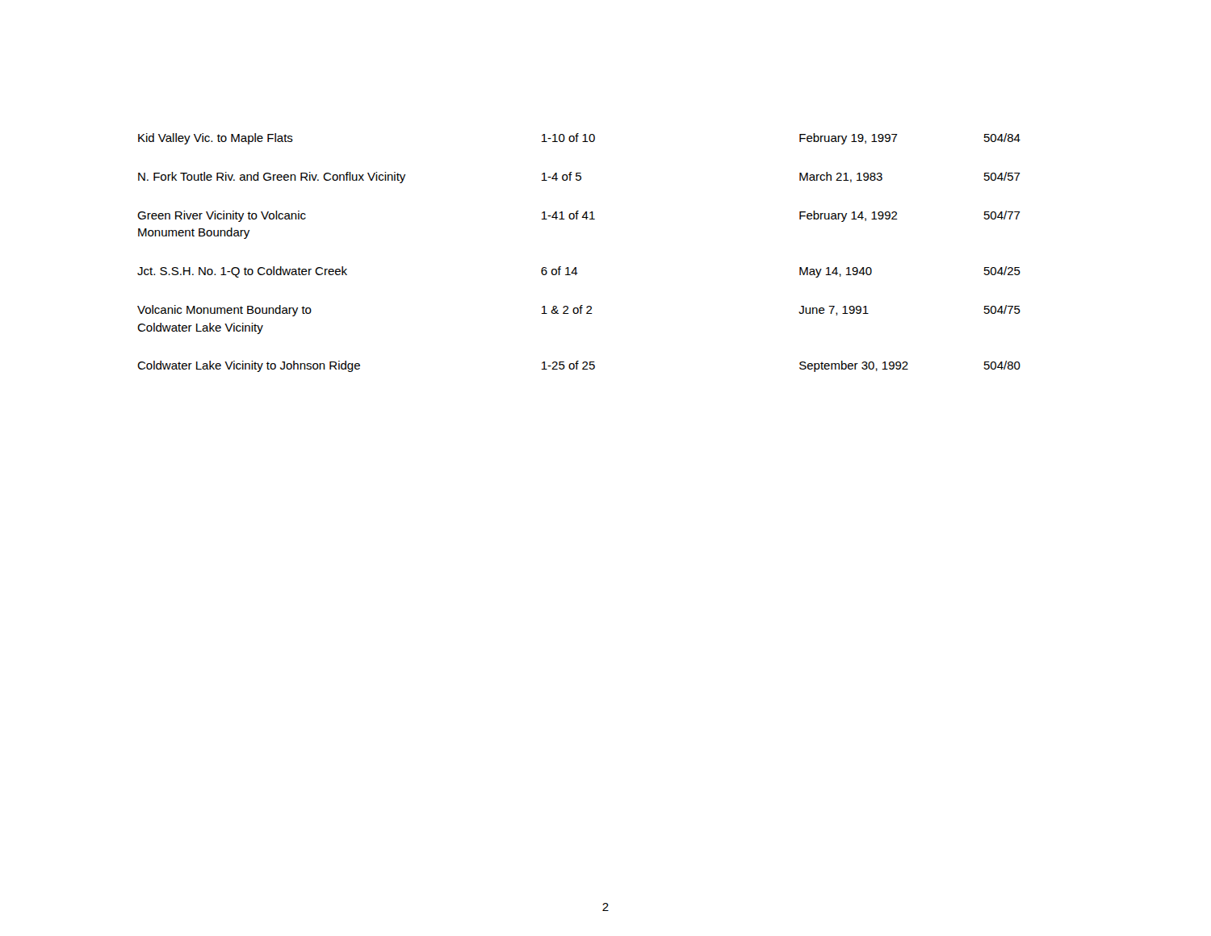| Kid Valley Vic. to Maple Flats | 1-10 of 10 | February 19, 1997 | 504/84 |
| N. Fork Toutle Riv. and Green Riv. Conflux Vicinity | 1-4 of 5 | March 21, 1983 | 504/57 |
| Green River Vicinity to Volcanic Monument Boundary | 1-41 of 41 | February 14, 1992 | 504/77 |
| Jct. S.S.H. No. 1-Q to Coldwater Creek | 6 of 14 | May 14, 1940 | 504/25 |
| Volcanic Monument Boundary to Coldwater Lake Vicinity | 1 & 2 of 2 | June 7, 1991 | 504/75 |
| Coldwater Lake Vicinity to Johnson Ridge | 1-25 of 25 | September 30, 1992 | 504/80 |
2